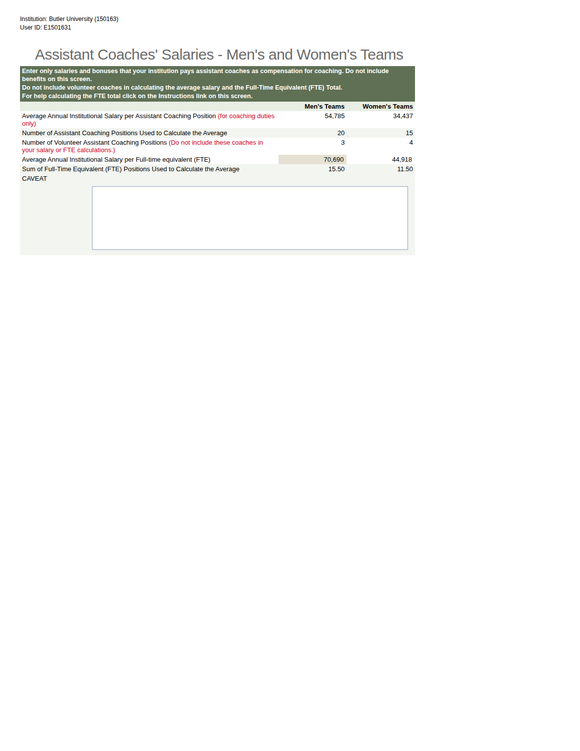Institution: Butler University (150163)
User ID: E1501631
Assistant Coaches' Salaries - Men's and Women's Teams
| Enter only salaries and bonuses that your institution pays assistant coaches as compensation for coaching. Do not include benefits on this screen. Do not include volunteer coaches in calculating the average salary and the Full-Time Equivalent (FTE) Total. For help calculating the FTE total click on the Instructions link on this screen. |
| | Men's Teams | Women's Teams |
| Average Annual Institutional Salary per Assistant Coaching Position (for coaching duties only) | 54,785 | 34,437 |
| Number of Assistant Coaching Positions Used to Calculate the Average | 20 | 15 |
| Number of Volunteer Assistant Coaching Positions (Do not include these coaches in your salary or FTE calculations.) | 3 | 4 |
| Average Annual Institutional Salary per Full-time equivalent (FTE) | 70,690 | 44,918 |
| Sum of Full-Time Equivalent (FTE) Positions Used to Calculate the Average | 15.50 | 11.50 |
| CAVEAT |